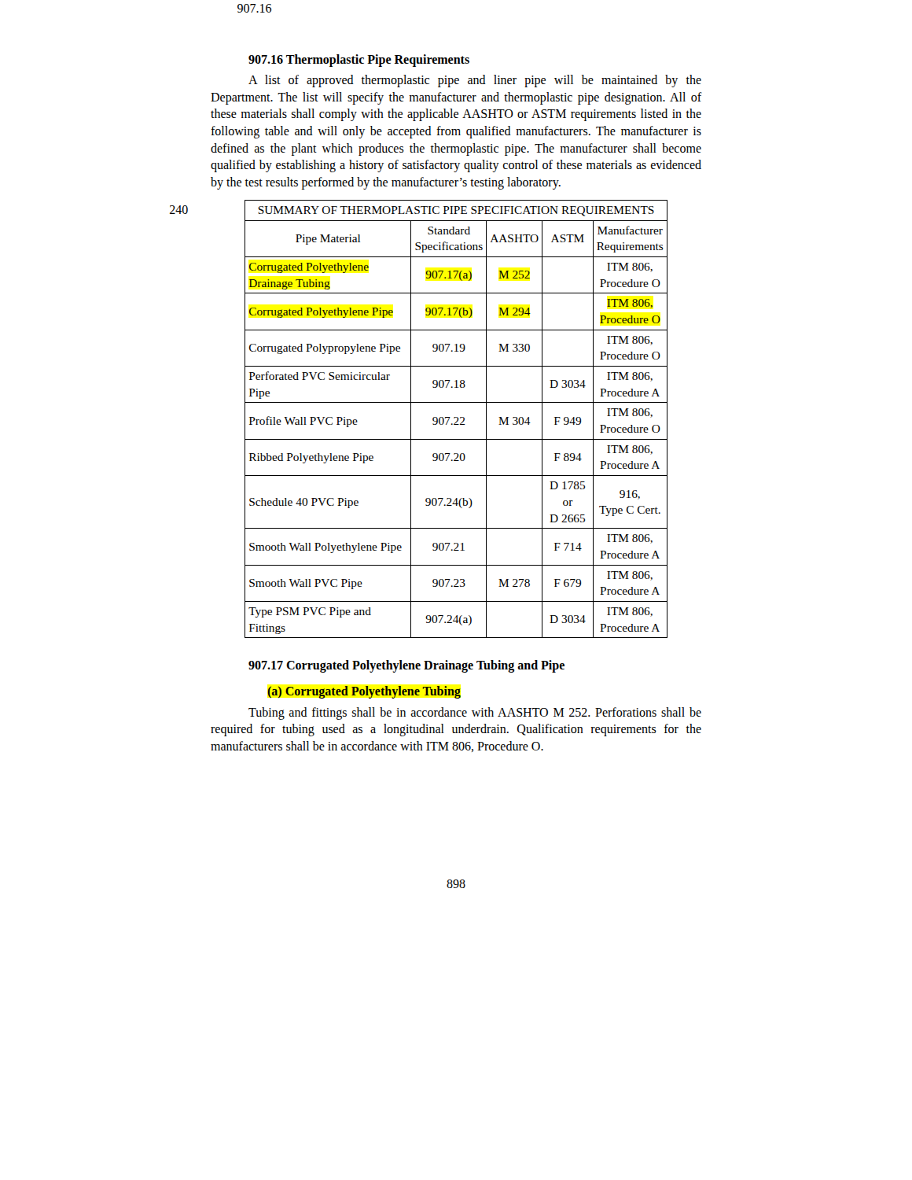907.16
907.16 Thermoplastic Pipe Requirements
A list of approved thermoplastic pipe and liner pipe will be maintained by the Department. The list will specify the manufacturer and thermoplastic pipe designation. All of these materials shall comply with the applicable AASHTO or ASTM requirements listed in the following table and will only be accepted from qualified manufacturers. The manufacturer is defined as the plant which produces the thermoplastic pipe. The manufacturer shall become qualified by establishing a history of satisfactory quality control of these materials as evidenced by the test results performed by the manufacturer’s testing laboratory.
240
SUMMARY OF THERMOPLASTIC PIPE SPECIFICATION REQUIREMENTS
| Pipe Material | Standard Specifications | AASHTO | ASTM | Manufacturer Requirements |
| --- | --- | --- | --- | --- |
| Corrugated Polyethylene Drainage Tubing | 907.17(a) | M 252 | | ITM 806, Procedure O |
| Corrugated Polyethylene Pipe | 907.17(b) | M 294 | | ITM 806, Procedure O |
| Corrugated Polypropylene Pipe | 907.19 | M 330 | | ITM 806, Procedure O |
| Perforated PVC Semicircular Pipe | 907.18 | | D 3034 | ITM 806, Procedure A |
| Profile Wall PVC Pipe | 907.22 | M 304 | F 949 | ITM 806, Procedure O |
| Ribbed Polyethylene Pipe | 907.20 | | F 894 | ITM 806, Procedure A |
| Schedule 40 PVC Pipe | 907.24(b) | | D 1785 or D 2665 | 916, Type C Cert. |
| Smooth Wall Polyethylene Pipe | 907.21 | | F 714 | ITM 806, Procedure A |
| Smooth Wall PVC Pipe | 907.23 | M 278 | F 679 | ITM 806, Procedure A |
| Type PSM PVC Pipe and Fittings | 907.24(a) | | D 3034 | ITM 806, Procedure A |
907.17 Corrugated Polyethylene Drainage Tubing and Pipe
(a) Corrugated Polyethylene Tubing
Tubing and fittings shall be in accordance with AASHTO M 252. Perforations shall be required for tubing used as a longitudinal underdrain. Qualification requirements for the manufacturers shall be in accordance with ITM 806, Procedure O.
898